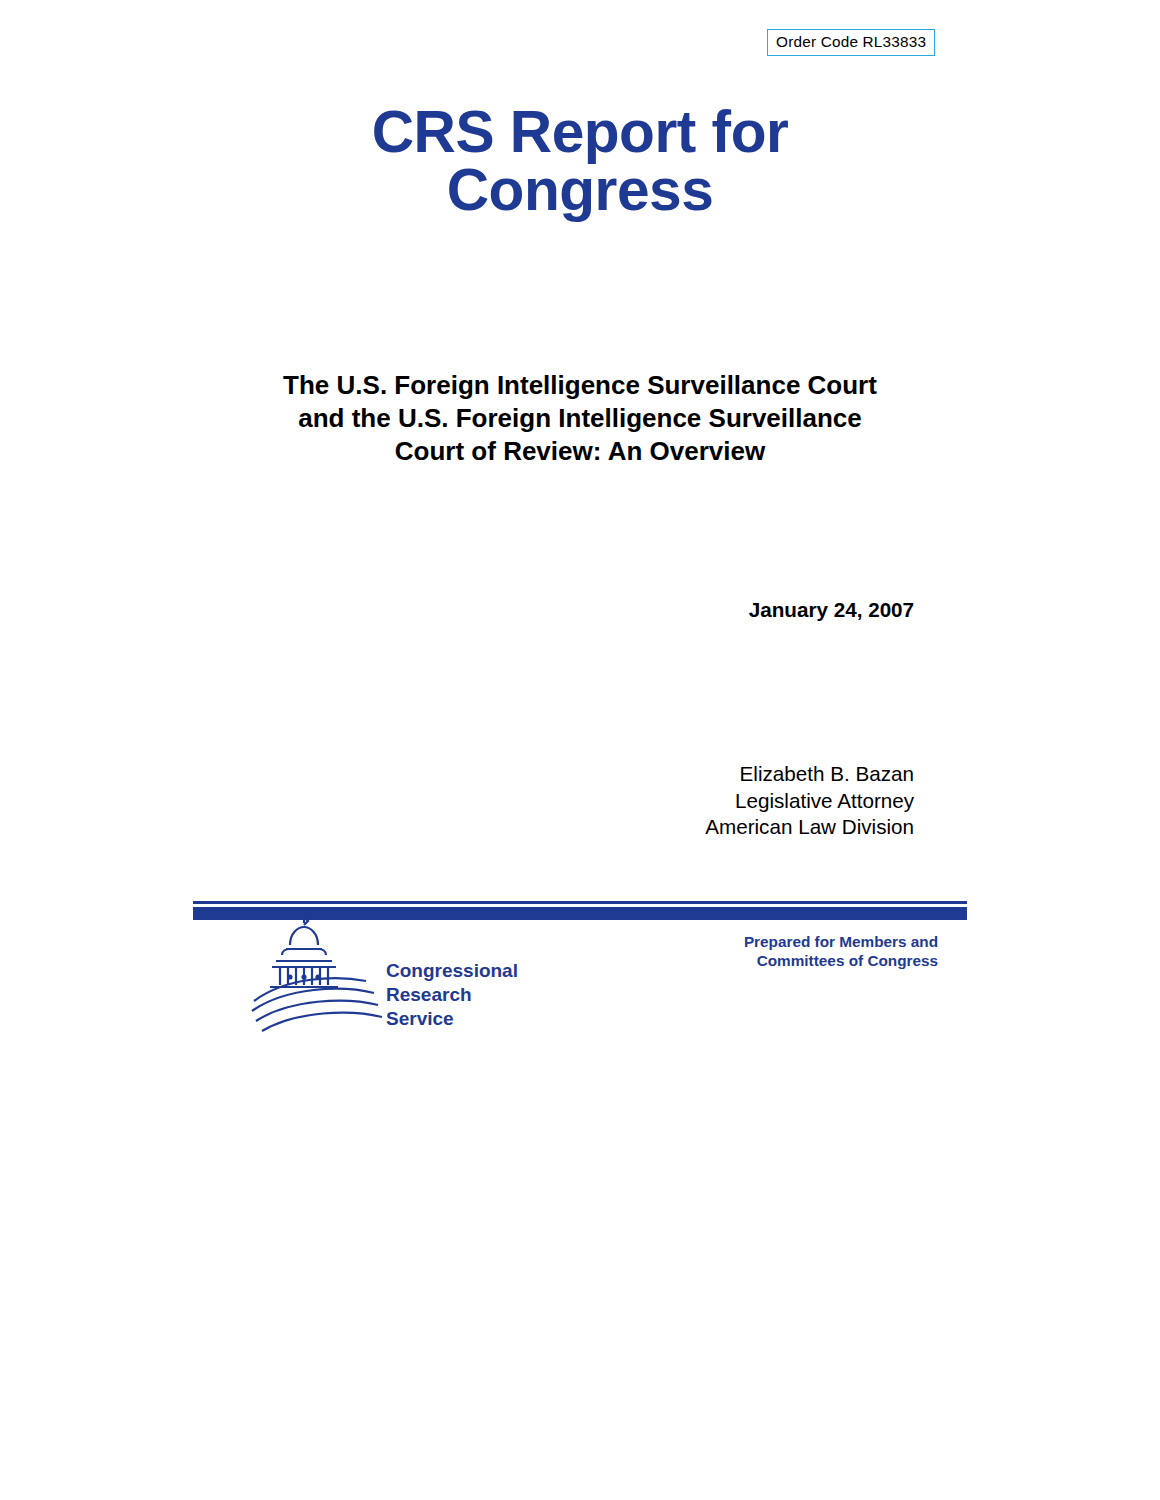Order Code RL33833
CRS Report for Congress
The U.S. Foreign Intelligence Surveillance Court
and the U.S. Foreign Intelligence Surveillance
Court of Review: An Overview
January 24, 2007
Elizabeth B. Bazan
Legislative Attorney
American Law Division
Prepared for Members and
Committees of Congress
Congressional Research Service Congressional Research Service